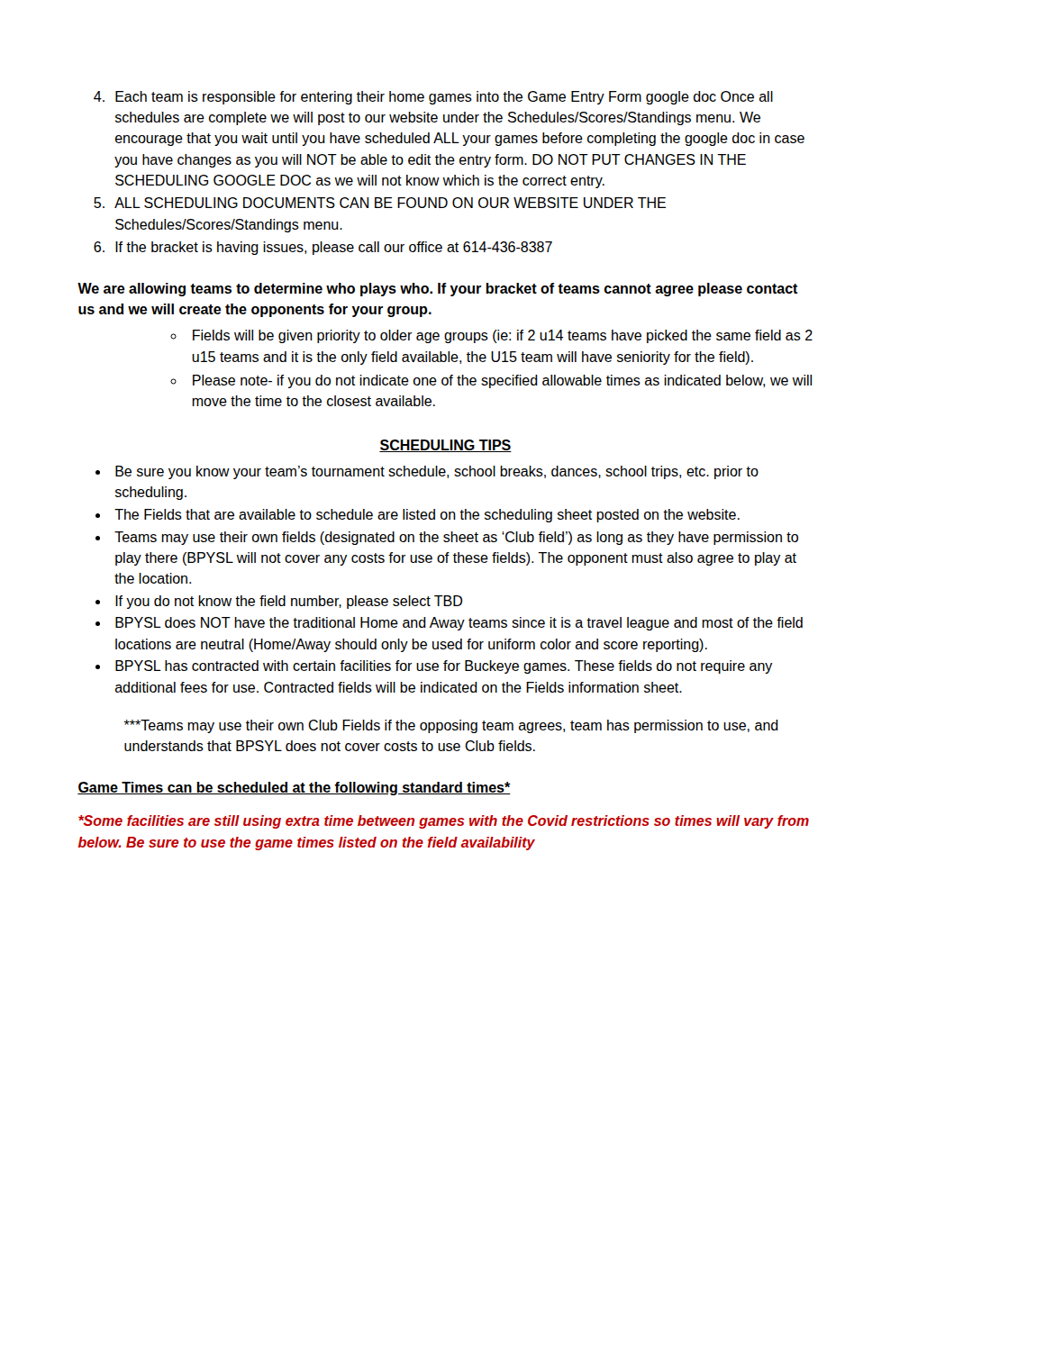Each team is responsible for entering their home games into the Game Entry Form google doc Once all schedules are complete we will post to our website under the Schedules/Scores/Standings menu. We encourage that you wait until you have scheduled ALL your games before completing the google doc in case you have changes as you will NOT be able to edit the entry form. DO NOT PUT CHANGES IN THE SCHEDULING GOOGLE DOC as we will not know which is the correct entry.
ALL SCHEDULING DOCUMENTS CAN BE FOUND ON OUR WEBSITE UNDER THE Schedules/Scores/Standings menu.
If the bracket is having issues, please call our office at 614-436-8387
We are allowing teams to determine who plays who. If your bracket of teams cannot agree please contact us and we will create the opponents for your group.
Fields will be given priority to older age groups (ie: if 2 u14 teams have picked the same field as 2 u15 teams and it is the only field available, the U15 team will have seniority for the field).
Please note- if you do not indicate one of the specified allowable times as indicated below, we will move the time to the closest available.
SCHEDULING TIPS
Be sure you know your team’s tournament schedule, school breaks, dances, school trips, etc. prior to scheduling.
The Fields that are available to schedule are listed on the scheduling sheet posted on the website.
Teams may use their own fields (designated on the sheet as ‘Club field’) as long as they have permission to play there (BPYSL will not cover any costs for use of these fields). The opponent must also agree to play at the location.
If you do not know the field number, please select TBD
BPYSL does NOT have the traditional Home and Away teams since it is a travel league and most of the field locations are neutral (Home/Away should only be used for uniform color and score reporting).
BPYSL has contracted with certain facilities for use for Buckeye games. These fields do not require any additional fees for use. Contracted fields will be indicated on the Fields information sheet.
***Teams may use their own Club Fields if the opposing team agrees, team has permission to use, and understands that BPSYL does not cover costs to use Club fields.
Game Times can be scheduled at the following standard times*
*Some facilities are still using extra time between games with the Covid restrictions so times will vary from below. Be sure to use the game times listed on the field availability